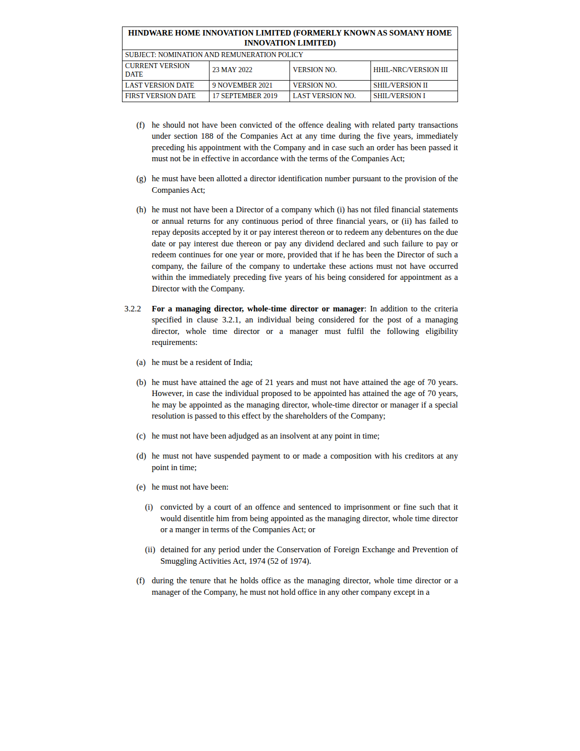| HINDWARE HOME INNOVATION LIMITED (FORMERLY KNOWN AS SOMANY HOME INNOVATION LIMITED) |
| SUBJECT: NOMINATION AND REMUNERATION POLICY |
| CURRENT VERSION DATE | 23 MAY 2022 | VERSION NO. | HHIL-NRC/VERSION III |
| LAST VERSION DATE | 9 NOVEMBER 2021 | VERSION NO. | SHIL/VERSION II |
| FIRST VERSION DATE | 17 SEPTEMBER 2019 | LAST VERSION NO. | SHIL/VERSION I |
(f)
he should not have been convicted of the offence dealing with related party transactions under section 188 of the Companies Act at any time during the five years, immediately preceding his appointment with the Company and in case such an order has been passed it must not be in effective in accordance with the terms of the Companies Act;
(g)
he must have been allotted a director identification number pursuant to the provision of the Companies Act;
(h)
he must not have been a Director of a company which (i) has not filed financial statements or annual returns for any continuous period of three financial years, or (ii) has failed to repay deposits accepted by it or pay interest thereon or to redeem any debentures on the due date or pay interest due thereon or pay any dividend declared and such failure to pay or redeem continues for one year or more, provided that if he has been the Director of such a company, the failure of the company to undertake these actions must not have occurred within the immediately preceding five years of his being considered for appointment as a Director with the Company.
3.2.2
For a managing director, whole-time director or manager: In addition to the criteria specified in clause 3.2.1, an individual being considered for the post of a managing director, whole time director or a manager must fulfil the following eligibility requirements:
(a)
he must be a resident of India;
(b)
he must have attained the age of 21 years and must not have attained the age of 70 years. However, in case the individual proposed to be appointed has attained the age of 70 years, he may be appointed as the managing director, whole-time director or manager if a special resolution is passed to this effect by the shareholders of the Company;
(c)
he must not have been adjudged as an insolvent at any point in time;
(d)
he must not have suspended payment to or made a composition with his creditors at any point in time;
(e)
he must not have been:
(i)
convicted by a court of an offence and sentenced to imprisonment or fine such that it would disentitle him from being appointed as the managing director, whole time director or a manger in terms of the Companies Act; or
(ii)
detained for any period under the Conservation of Foreign Exchange and Prevention of Smuggling Activities Act, 1974 (52 of 1974).
(f)
during the tenure that he holds office as the managing director, whole time director or a manager of the Company, he must not hold office in any other company except in a